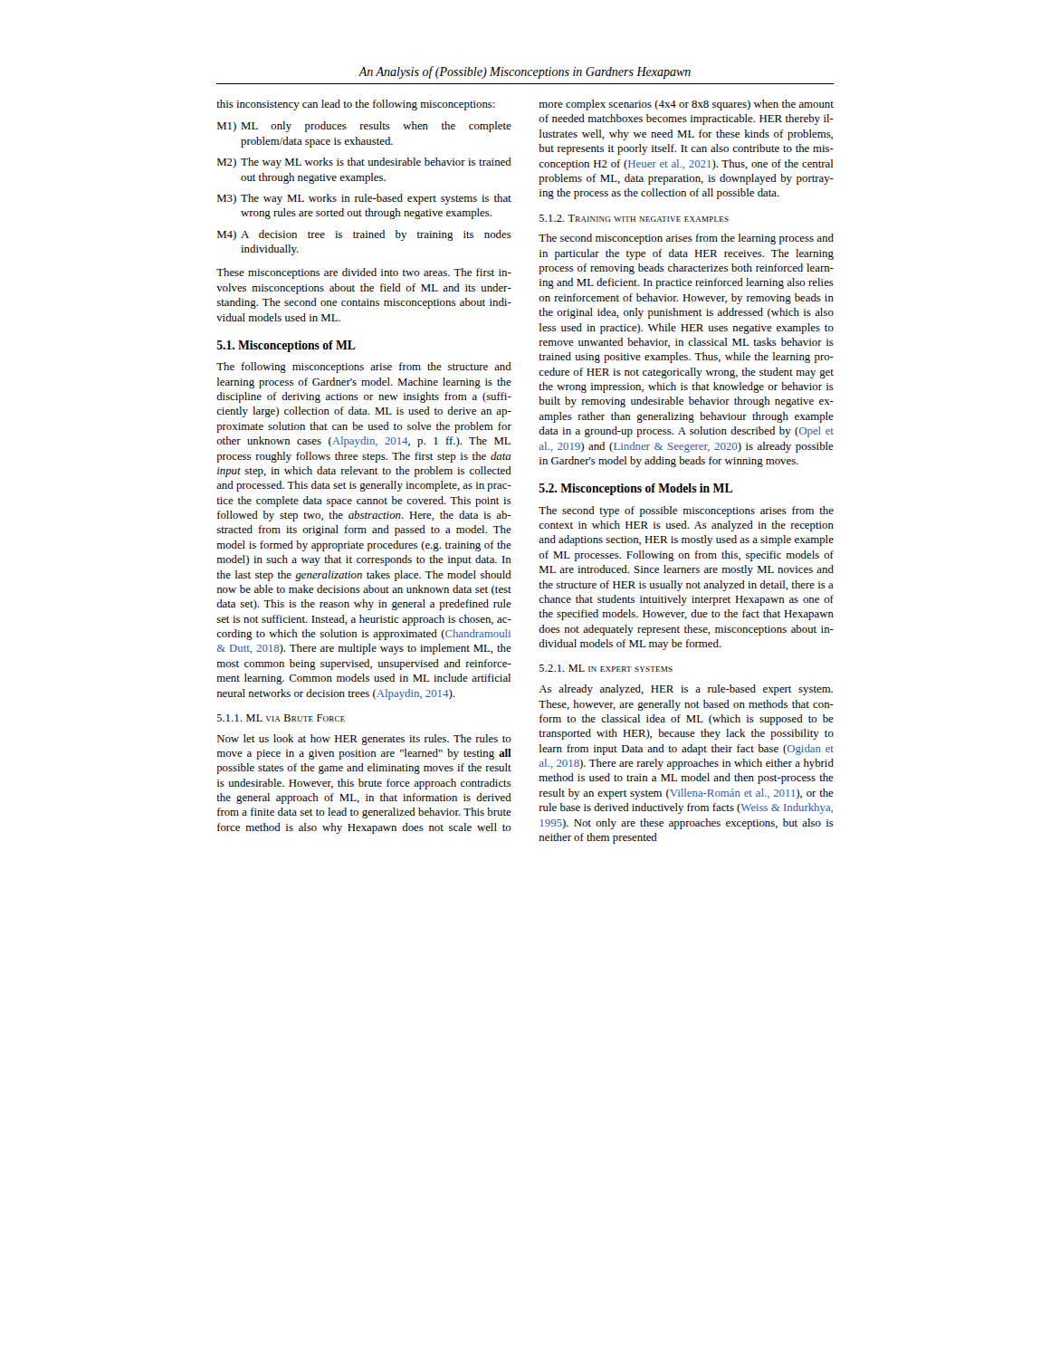An Analysis of (Possible) Misconceptions in Gardners Hexapawn
this inconsistency can lead to the following misconceptions:
ML only produces results when the complete problem/data space is exhausted.
The way ML works is that undesirable behavior is trained out through negative examples.
The way ML works in rule-based expert systems is that wrong rules are sorted out through negative examples.
A decision tree is trained by training its nodes individually.
These misconceptions are divided into two areas. The first involves misconceptions about the field of ML and its understanding. The second one contains misconceptions about individual models used in ML.
5.1. Misconceptions of ML
The following misconceptions arise from the structure and learning process of Gardner's model. Machine learning is the discipline of deriving actions or new insights from a (sufficiently large) collection of data. ML is used to derive an approximate solution that can be used to solve the problem for other unknown cases (Alpaydin, 2014, p. 1 ff.). The ML process roughly follows three steps. The first step is the data input step, in which data relevant to the problem is collected and processed. This data set is generally incomplete, as in practice the complete data space cannot be covered. This point is followed by step two, the abstraction. Here, the data is abstracted from its original form and passed to a model. The model is formed by appropriate procedures (e.g. training of the model) in such a way that it corresponds to the input data. In the last step the generalization takes place. The model should now be able to make decisions about an unknown data set (test data set). This is the reason why in general a predefined rule set is not sufficient. Instead, a heuristic approach is chosen, according to which the solution is approximated (Chandramouli & Dutt, 2018). There are multiple ways to implement ML, the most common being supervised, unsupervised and reinforcement learning. Common models used in ML include artificial neural networks or decision trees (Alpaydin, 2014).
5.1.1. ML via Brute Force
Now let us look at how HER generates its rules. The rules to move a piece in a given position are "learned" by testing all possible states of the game and eliminating moves if the result is undesirable. However, this brute force approach contradicts the general approach of ML, in that information is derived from a finite data set to lead to generalized behavior. This brute force method is also why Hexapawn does not scale well to more complex scenarios (4x4 or 8x8 squares) when the amount of needed matchboxes becomes impracticable. HER thereby illustrates well, why we need ML for these kinds of problems, but represents it poorly itself. It can also contribute to the misconception H2 of (Heuer et al., 2021). Thus, one of the central problems of ML, data preparation, is downplayed by portraying the process as the collection of all possible data.
5.1.2. Training with negative examples
The second misconception arises from the learning process and in particular the type of data HER receives. The learning process of removing beads characterizes both reinforced learning and ML deficient. In practice reinforced learning also relies on reinforcement of behavior. However, by removing beads in the original idea, only punishment is addressed (which is also less used in practice). While HER uses negative examples to remove unwanted behavior, in classical ML tasks behavior is trained using positive examples. Thus, while the learning procedure of HER is not categorically wrong, the student may get the wrong impression, which is that knowledge or behavior is built by removing undesirable behavior through negative examples rather than generalizing behaviour through example data in a ground-up process. A solution described by (Opel et al., 2019) and (Lindner & Seegerer, 2020) is already possible in Gardner's model by adding beads for winning moves.
5.2. Misconceptions of Models in ML
The second type of possible misconceptions arises from the context in which HER is used. As analyzed in the reception and adaptions section, HER is mostly used as a simple example of ML processes. Following on from this, specific models of ML are introduced. Since learners are mostly ML novices and the structure of HER is usually not analyzed in detail, there is a chance that students intuitively interpret Hexapawn as one of the specified models. However, due to the fact that Hexapawn does not adequately represent these, misconceptions about individual models of ML may be formed.
5.2.1. ML in expert systems
As already analyzed, HER is a rule-based expert system. These, however, are generally not based on methods that conform to the classical idea of ML (which is supposed to be transported with HER), because they lack the possibility to learn from input Data and to adapt their fact base (Ogidan et al., 2018). There are rarely approaches in which either a hybrid method is used to train a ML model and then post-process the result by an expert system (Villena-Román et al., 2011), or the rule base is derived inductively from facts (Weiss & Indurkhya, 1995). Not only are these approaches exceptions, but also is neither of them presented